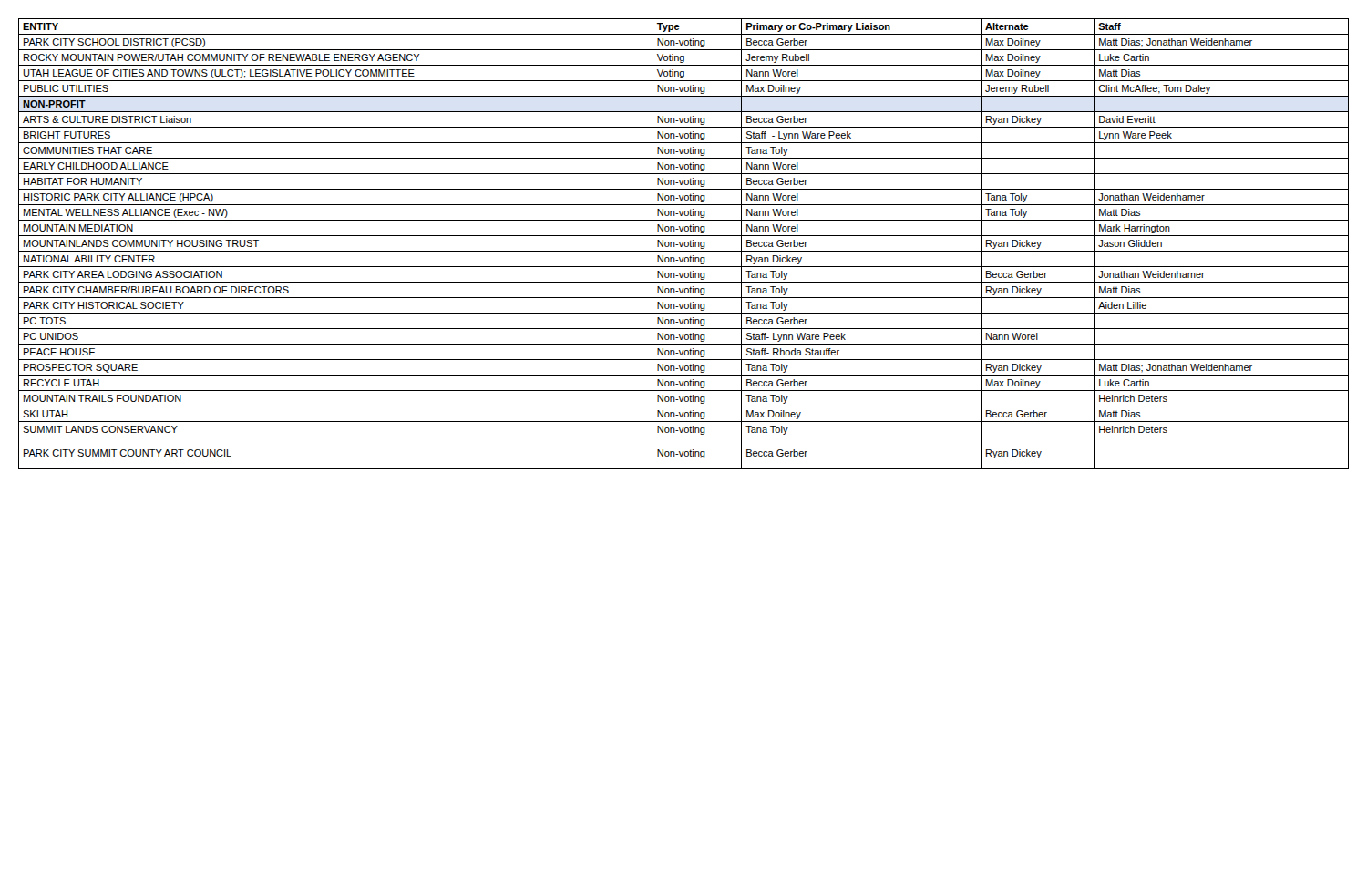| ENTITY | Type | Primary or Co-Primary Liaison | Alternate | Staff |
| --- | --- | --- | --- | --- |
| PARK CITY SCHOOL DISTRICT (PCSD) | Non-voting | Becca Gerber | Max Doilney | Matt Dias; Jonathan Weidenhamer |
| ROCKY MOUNTAIN POWER/UTAH COMMUNITY OF RENEWABLE ENERGY AGENCY | Voting | Jeremy Rubell | Max Doilney | Luke Cartin |
| UTAH LEAGUE OF CITIES AND TOWNS (ULCT); LEGISLATIVE POLICY COMMITTEE | Voting | Nann Worel | Max Doilney | Matt Dias |
| PUBLIC UTILITIES | Non-voting | Max Doilney | Jeremy Rubell | Clint McAffee; Tom Daley |
| NON-PROFIT | | | | |
| ARTS & CULTURE DISTRICT Liaison | Non-voting | Becca Gerber | Ryan Dickey | David Everitt |
| BRIGHT FUTURES | Non-voting | Staff - Lynn Ware Peek | | Lynn Ware Peek |
| COMMUNITIES THAT CARE | Non-voting | Tana Toly | | |
| EARLY CHILDHOOD ALLIANCE | Non-voting | Nann Worel | | |
| HABITAT FOR HUMANITY | Non-voting | Becca Gerber | | |
| HISTORIC PARK CITY ALLIANCE (HPCA) | Non-voting | Nann Worel | Tana Toly | Jonathan Weidenhamer |
| MENTAL WELLNESS ALLIANCE (Exec - NW) | Non-voting | Nann Worel | Tana Toly | Matt Dias |
| MOUNTAIN MEDIATION | Non-voting | Nann Worel | | Mark Harrington |
| MOUNTAINLANDS COMMUNITY HOUSING TRUST | Non-voting | Becca Gerber | Ryan Dickey | Jason Glidden |
| NATIONAL ABILITY CENTER | Non-voting | Ryan Dickey | | |
| PARK CITY AREA LODGING ASSOCIATION | Non-voting | Tana Toly | Becca Gerber | Jonathan Weidenhamer |
| PARK CITY CHAMBER/BUREAU BOARD OF DIRECTORS | Non-voting | Tana Toly | Ryan Dickey | Matt Dias |
| PARK CITY HISTORICAL SOCIETY | Non-voting | Tana Toly | | Aiden Lillie |
| PC TOTS | Non-voting | Becca Gerber | | |
| PC UNIDOS | Non-voting | Staff- Lynn Ware Peek | Nann Worel | |
| PEACE HOUSE | Non-voting | Staff- Rhoda Stauffer | | |
| PROSPECTOR SQUARE | Non-voting | Tana Toly | Ryan Dickey | Matt Dias; Jonathan Weidenhamer |
| RECYCLE UTAH | Non-voting | Becca Gerber | Max Doilney | Luke Cartin |
| MOUNTAIN TRAILS FOUNDATION | Non-voting | Tana Toly | | Heinrich Deters |
| SKI UTAH | Non-voting | Max Doilney | Becca Gerber | Matt Dias |
| SUMMIT LANDS CONSERVANCY | Non-voting | Tana Toly | | Heinrich Deters |
| PARK CITY SUMMIT COUNTY ART COUNCIL | Non-voting | Becca Gerber | Ryan Dickey | |